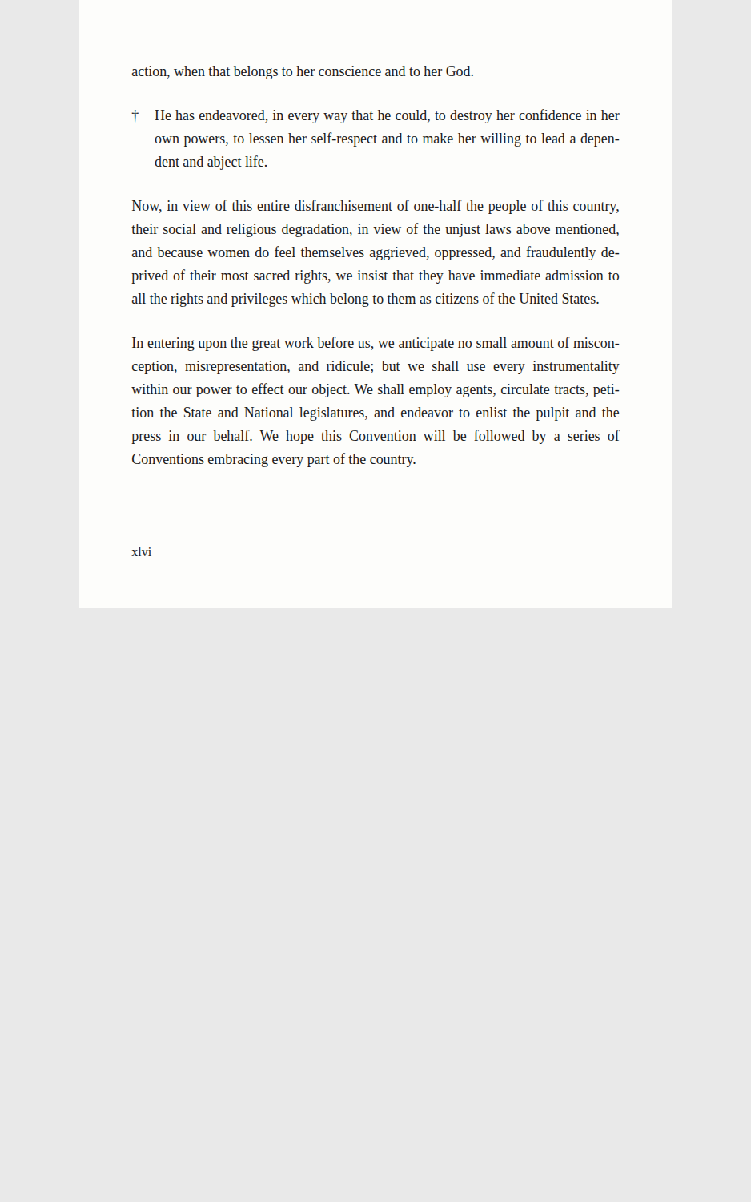action, when that belongs to her conscience and to her God.
He has endeavored, in every way that he could, to destroy her confidence in her own powers, to lessen her self-respect and to make her willing to lead a dependent and abject life.
Now, in view of this entire disfranchisement of one-half the people of this country, their social and religious degradation, in view of the unjust laws above mentioned, and because women do feel themselves aggrieved, oppressed, and fraudulently deprived of their most sacred rights, we insist that they have immediate admission to all the rights and privileges which belong to them as citizens of the United States.
In entering upon the great work before us, we anticipate no small amount of misconception, misrepresentation, and ridicule; but we shall use every instrumentality within our power to effect our object. We shall employ agents, circulate tracts, petition the State and National legislatures, and endeavor to enlist the pulpit and the press in our behalf. We hope this Convention will be followed by a series of Conventions embracing every part of the country.
xlvi